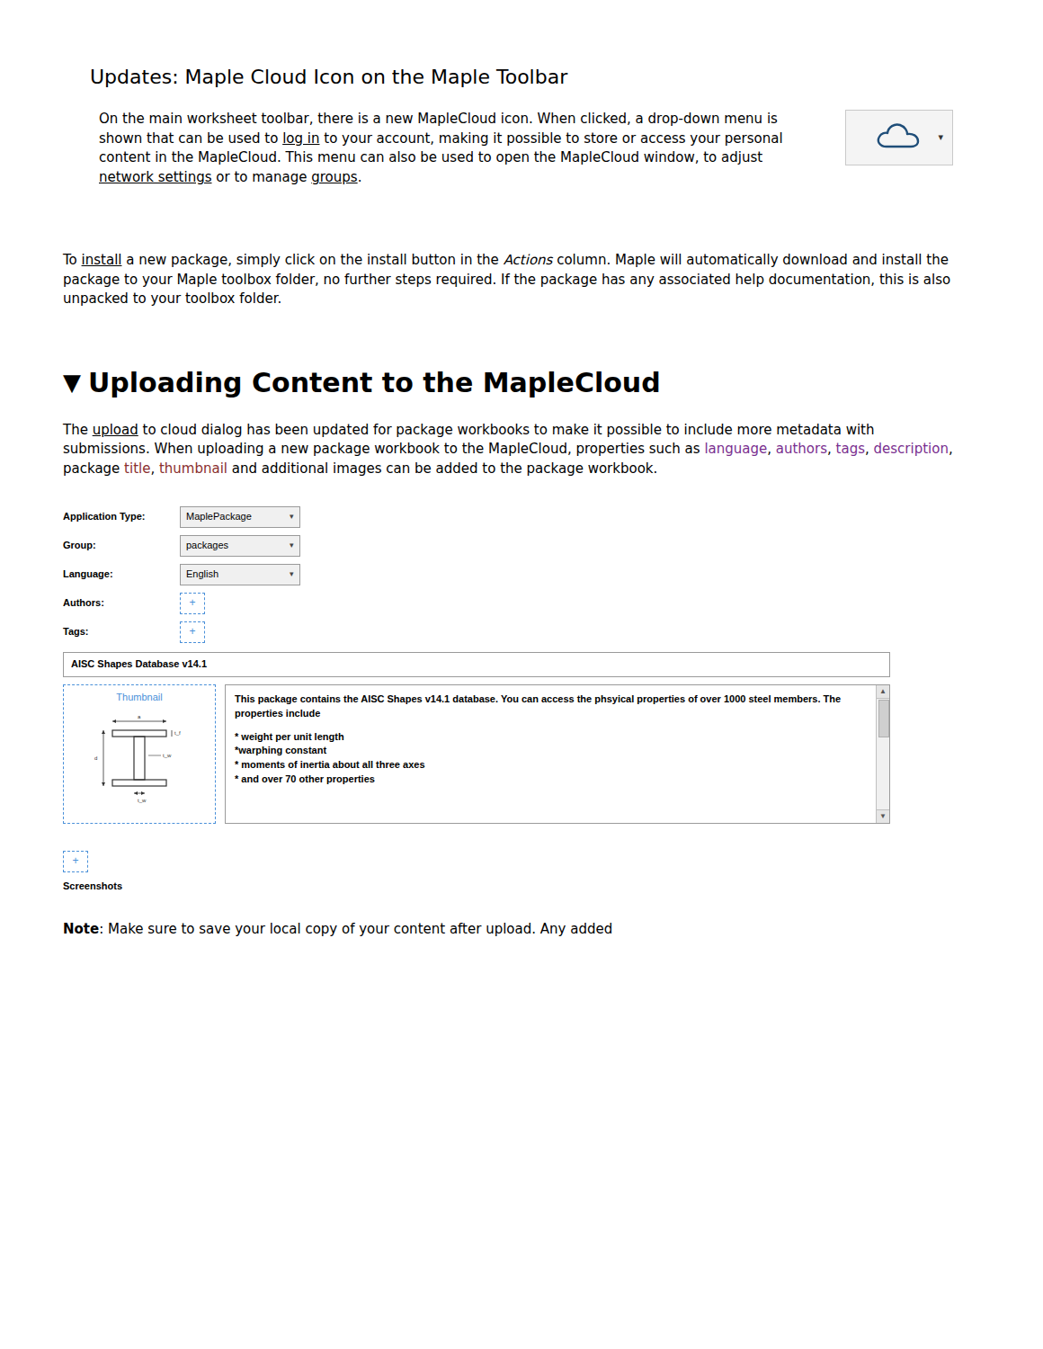Updates: Maple Cloud Icon on the Maple Toolbar
▾
On the main worksheet toolbar, there is a new MapleCloud icon. When clicked, a drop-down menu is shown that can be used to log in to your account, making it possible to store or access your personal content in the MapleCloud. This menu can also be used to open the MapleCloud window, to adjust network settings or to manage groups.
To install a new package, simply click on the install button in the Actions column. Maple will automatically download and install the package to your Maple toolbox folder, no further steps required. If the package has any associated help documentation, this is also unpacked to your toolbox folder.
▼Uploading Content to the MapleCloud
The upload to cloud dialog has been updated for package workbooks to make it possible to include more metadata with submissions. When uploading a new package workbook to the MapleCloud, properties such as language, authors, tags, description, package title, thumbnail and additional images can be added to the package workbook.
Application Type:
MaplePackage▾
Group:
packages▾
Language:
English▾
Authors:
+
Tags:
+
AISC Shapes Database v14.1
Thumbnail
a t_f d t_w t_w
This package contains the AISC Shapes v14.1 database. You can access the phsyical properties of over 1000 steel members. The properties include
* weight per unit length
*warphing constant
* moments of inertia about all three axes
* and over 70 other properties
▲
▼
+
Screenshots
Note: Make sure to save your local copy of your content after upload. Any added